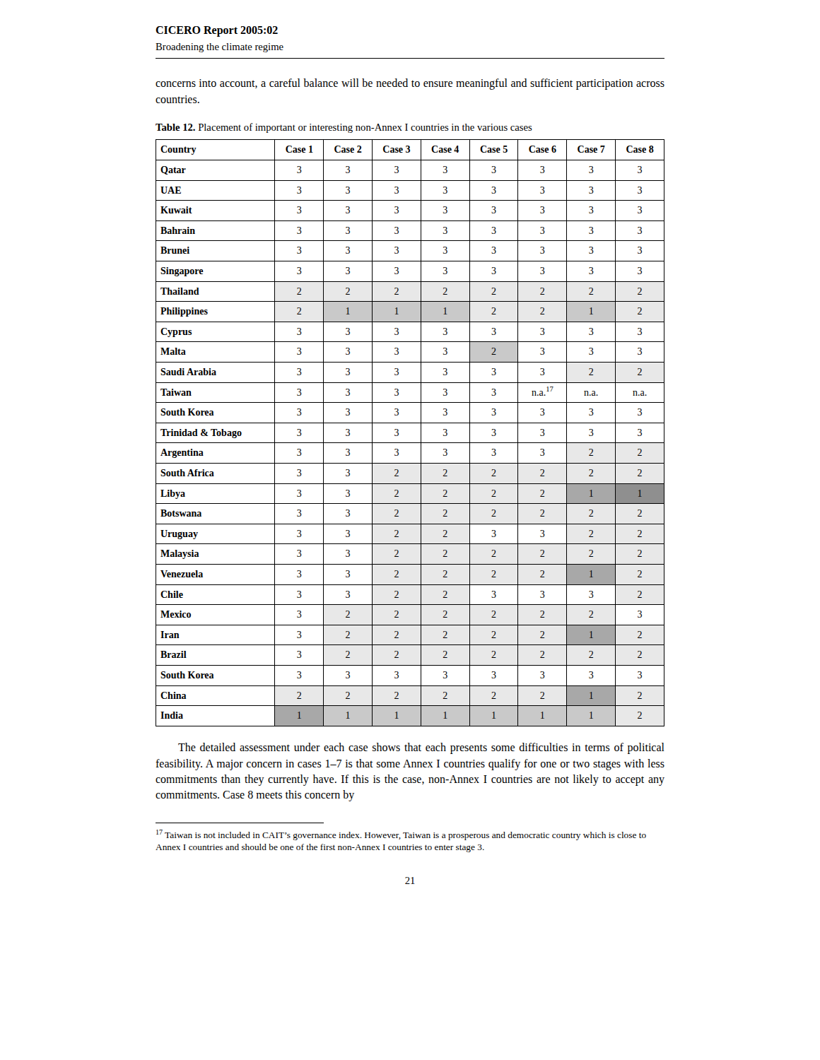CICERO Report 2005:02
Broadening the climate regime
concerns into account, a careful balance will be needed to ensure meaningful and sufficient participation across countries.
Table 12. Placement of important or interesting non-Annex I countries in the various cases
| Country | Case 1 | Case 2 | Case 3 | Case 4 | Case 5 | Case 6 | Case 7 | Case 8 |
| --- | --- | --- | --- | --- | --- | --- | --- | --- |
| Qatar | 3 | 3 | 3 | 3 | 3 | 3 | 3 | 3 |
| UAE | 3 | 3 | 3 | 3 | 3 | 3 | 3 | 3 |
| Kuwait | 3 | 3 | 3 | 3 | 3 | 3 | 3 | 3 |
| Bahrain | 3 | 3 | 3 | 3 | 3 | 3 | 3 | 3 |
| Brunei | 3 | 3 | 3 | 3 | 3 | 3 | 3 | 3 |
| Singapore | 3 | 3 | 3 | 3 | 3 | 3 | 3 | 3 |
| Thailand | 2 | 2 | 2 | 2 | 2 | 2 | 2 | 2 |
| Philippines | 2 | 1 | 1 | 1 | 2 | 2 | 1 | 2 |
| Cyprus | 3 | 3 | 3 | 3 | 3 | 3 | 3 | 3 |
| Malta | 3 | 3 | 3 | 3 | 2 | 3 | 3 | 3 |
| Saudi Arabia | 3 | 3 | 3 | 3 | 3 | 3 | 2 | 2 |
| Taiwan | 3 | 3 | 3 | 3 | 3 | n.a. 17 | n.a. | n.a. |
| South Korea | 3 | 3 | 3 | 3 | 3 | 3 | 3 | 3 |
| Trinidad & Tobago | 3 | 3 | 3 | 3 | 3 | 3 | 3 | 3 |
| Argentina | 3 | 3 | 3 | 3 | 3 | 3 | 2 | 2 |
| South Africa | 3 | 3 | 2 | 2 | 2 | 2 | 2 | 2 |
| Libya | 3 | 3 | 2 | 2 | 2 | 2 | 1 | 1 |
| Botswana | 3 | 3 | 2 | 2 | 2 | 2 | 2 | 2 |
| Uruguay | 3 | 3 | 2 | 2 | 3 | 3 | 2 | 2 |
| Malaysia | 3 | 3 | 2 | 2 | 2 | 2 | 2 | 2 |
| Venezuela | 3 | 3 | 2 | 2 | 2 | 2 | 1 | 2 |
| Chile | 3 | 3 | 2 | 2 | 3 | 3 | 3 | 2 |
| Mexico | 3 | 2 | 2 | 2 | 2 | 2 | 2 | 3 |
| Iran | 3 | 2 | 2 | 2 | 2 | 2 | 1 | 2 |
| Brazil | 3 | 2 | 2 | 2 | 2 | 2 | 2 | 2 |
| South Korea | 3 | 3 | 3 | 3 | 3 | 3 | 3 | 3 |
| China | 2 | 2 | 2 | 2 | 2 | 2 | 1 | 2 |
| India | 1 | 1 | 1 | 1 | 1 | 1 | 1 | 2 |
The detailed assessment under each case shows that each presents some difficulties in terms of political feasibility. A major concern in cases 1–7 is that some Annex I countries qualify for one or two stages with less commitments than they currently have. If this is the case, non-Annex I countries are not likely to accept any commitments. Case 8 meets this concern by
17 Taiwan is not included in CAIT’s governance index. However, Taiwan is a prosperous and democratic country which is close to Annex I countries and should be one of the first non-Annex I countries to enter stage 3.
21